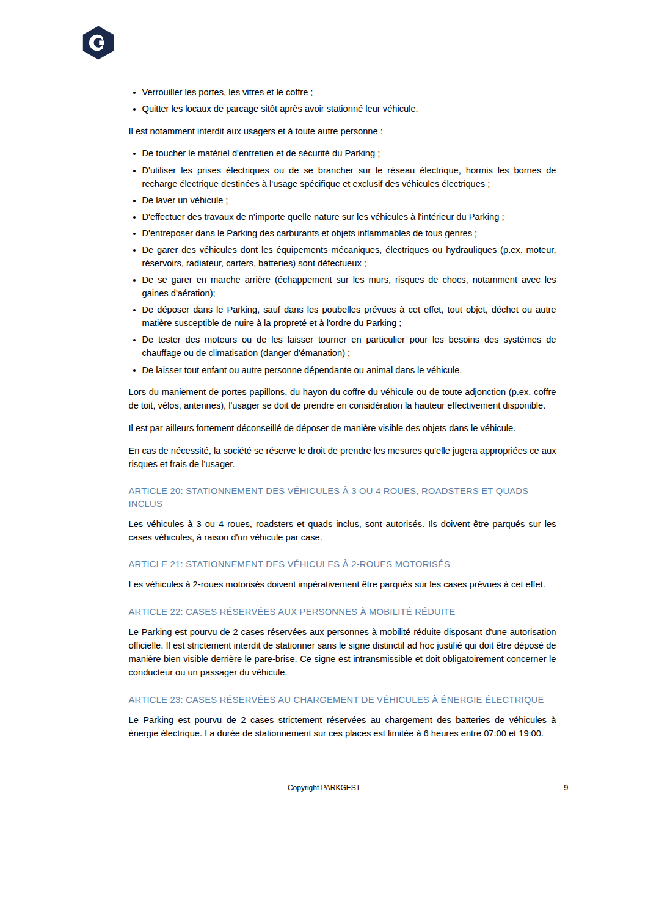Verrouiller les portes, les vitres et le coffre ;
Quitter les locaux de parcage sitôt après avoir stationné leur véhicule.
Il est notamment interdit aux usagers et à toute autre personne :
De toucher le matériel d'entretien et de sécurité du Parking ;
D'utiliser les prises électriques ou de se brancher sur le réseau électrique, hormis les bornes de recharge électrique destinées à l'usage spécifique et exclusif des véhicules électriques ;
De laver un véhicule ;
D'effectuer des travaux de n'importe quelle nature sur les véhicules à l'intérieur du Parking ;
D'entreposer dans le Parking des carburants et objets inflammables de tous genres ;
De garer des véhicules dont les équipements mécaniques, électriques ou hydrauliques (p.ex. moteur, réservoirs, radiateur, carters, batteries) sont défectueux ;
De se garer en marche arrière (échappement sur les murs, risques de chocs, notamment avec les gaines d'aération);
De déposer dans le Parking, sauf dans les poubelles prévues à cet effet, tout objet, déchet ou autre matière susceptible de nuire à la propreté et à l'ordre du Parking ;
De tester des moteurs ou de les laisser tourner en particulier pour les besoins des systèmes de chauffage ou de climatisation (danger d'émanation) ;
De laisser tout enfant ou autre personne dépendante ou animal dans le véhicule.
Lors du maniement de portes papillons, du hayon du coffre du véhicule ou de toute adjonction (p.ex. coffre de toit, vélos, antennes), l'usager se doit de prendre en considération la hauteur effectivement disponible.
Il est par ailleurs fortement déconseillé de déposer de manière visible des objets dans le véhicule.
En cas de nécessité, la société se réserve le droit de prendre les mesures qu'elle jugera appropriées ce aux risques et frais de l'usager.
Article 20: Stationnement des véhicules à 3 ou 4 roues, roadsters et quads inclus
Les véhicules à 3 ou 4 roues, roadsters et quads inclus, sont autorisés. Ils doivent être parqués sur les cases véhicules, à raison d'un véhicule par case.
Article 21: Stationnement des véhicules à 2-roues motorisés
Les véhicules à 2-roues motorisés doivent impérativement être parqués sur les cases prévues à cet effet.
Article 22: Cases réservées aux personnes à mobilité réduite
Le Parking est pourvu de 2 cases réservées aux personnes à mobilité réduite disposant d'une autorisation officielle. Il est strictement interdit de stationner sans le signe distinctif ad hoc justifié qui doit être déposé de manière bien visible derrière le pare-brise. Ce signe est intransmissible et doit obligatoirement concerner le conducteur ou un passager du véhicule.
Article 23: Cases réservées au chargement de véhicules à énergie électrique
Le Parking est pourvu de 2 cases strictement réservées au chargement des batteries de véhicules à énergie électrique. La durée de stationnement sur ces places est limitée à 6 heures entre 07:00 et 19:00.
Copyright PARKGEST
9